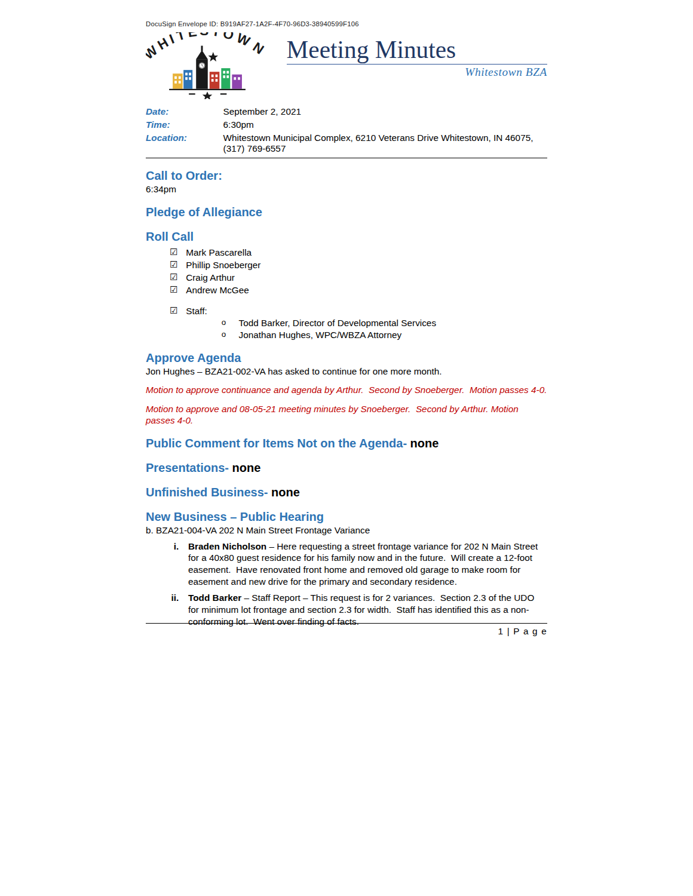DocuSign Envelope ID: B919AF27-1A2F-4F70-96D3-38940599F106
W H I T E S T O W N
Meeting Minutes
Whitestown BZA
Date:
September 2, 2021
Time:
6:30pm
Location:
Whitestown Municipal Complex, 6210 Veterans Drive Whitestown, IN 46075, (317) 769-6557
Call to Order:
6:34pm
Pledge of Allegiance
Roll Call
Mark Pascarella
Phillip Snoeberger
Craig Arthur
Andrew McGee
Staff:
Todd Barker, Director of Developmental Services
Jonathan Hughes, WPC/WBZA Attorney
Approve Agenda
Jon Hughes – BZA21-002-VA has asked to continue for one more month.
Motion to approve continuance and agenda by Arthur. Second by Snoeberger. Motion passes 4-0.
Motion to approve and 08-05-21 meeting minutes by Snoeberger. Second by Arthur. Motion passes 4-0.
Public Comment for Items Not on the Agenda- none
Presentations- none
Unfinished Business- none
New Business – Public Hearing
b. BZA21-004-VA 202 N Main Street Frontage Variance
Braden Nicholson – Here requesting a street frontage variance for 202 N Main Street for a 40x80 guest residence for his family now and in the future. Will create a 12-foot easement. Have renovated front home and removed old garage to make room for easement and new drive for the primary and secondary residence.
Todd Barker – Staff Report – This request is for 2 variances. Section 2.3 of the UDO for minimum lot frontage and section 2.3 for width. Staff has identified this as a non-conforming lot. Went over finding of facts.
1 | P a g e